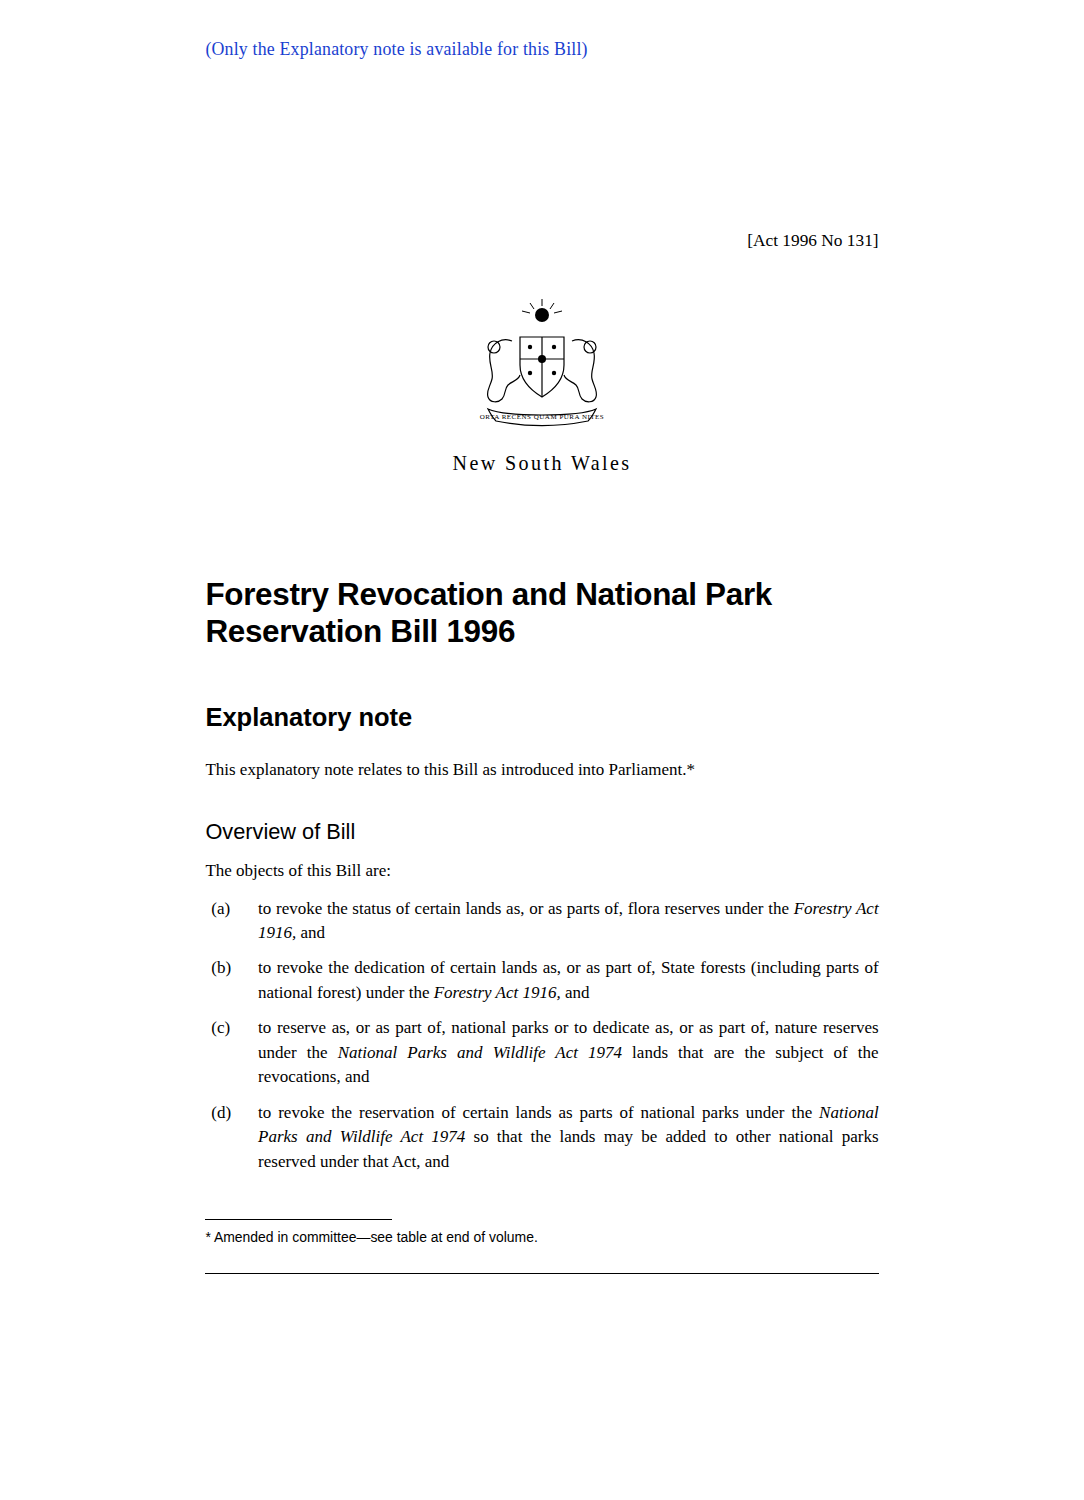(Only the Explanatory note is available for this Bill)
[Act 1996 No 131]
ORTA RECENS QUAM PURA NITES
New South Wales
Forestry Revocation and National Park Reservation Bill 1996
Explanatory note
This explanatory note relates to this Bill as introduced into Parliament.*
Overview of Bill
The objects of this Bill are:
(a) to revoke the status of certain lands as, or as parts of, flora reserves under the Forestry Act 1916, and
(b) to revoke the dedication of certain lands as, or as part of, State forests (including parts of national forest) under the Forestry Act 1916, and
(c) to reserve as, or as part of, national parks or to dedicate as, or as part of, nature reserves under the National Parks and Wildlife Act 1974 lands that are the subject of the revocations, and
(d) to revoke the reservation of certain lands as parts of national parks under the National Parks and Wildlife Act 1974 so that the lands may be added to other national parks reserved under that Act, and
* Amended in committee—see table at end of volume.